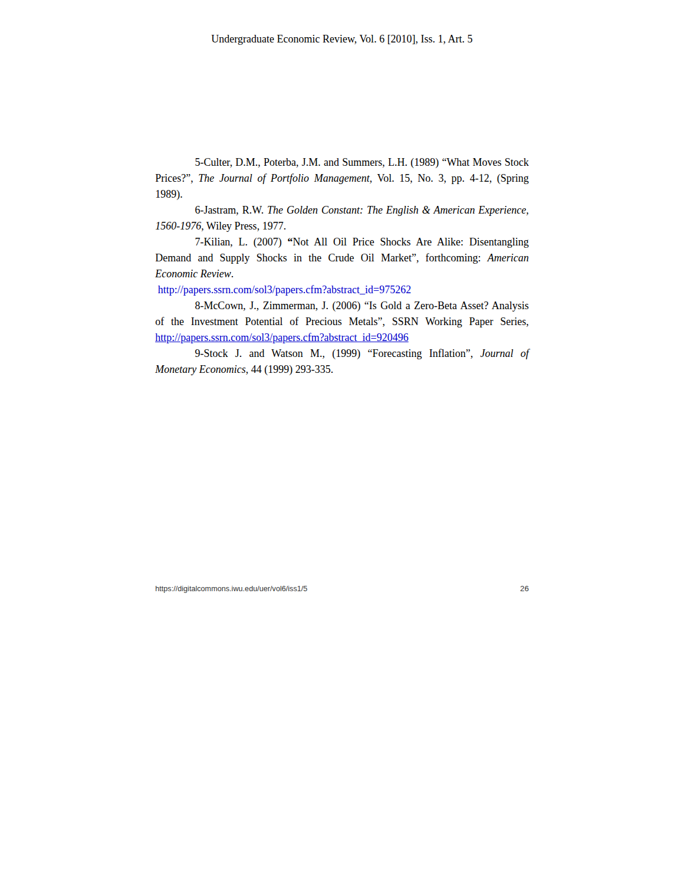Undergraduate Economic Review, Vol. 6 [2010], Iss. 1, Art. 5
5-Culter, D.M., Poterba, J.M. and Summers, L.H. (1989) “What Moves Stock Prices?”, The Journal of Portfolio Management, Vol. 15, No. 3, pp. 4-12, (Spring 1989).
6-Jastram, R.W. The Golden Constant: The English & American Experience, 1560-1976, Wiley Press, 1977.
7-Kilian, L. (2007) “Not All Oil Price Shocks Are Alike: Disentangling Demand and Supply Shocks in the Crude Oil Market”, forthcoming: American Economic Review.
http://papers.ssrn.com/sol3/papers.cfm?abstract_id=975262
8-McCown, J., Zimmerman, J. (2006) “Is Gold a Zero-Beta Asset? Analysis of the Investment Potential of Precious Metals”, SSRN Working Paper Series, http://papers.ssrn.com/sol3/papers.cfm?abstract_id=920496
9-Stock J. and Watson M., (1999) “Forecasting Inflation”, Journal of Monetary Economics, 44 (1999) 293-335.
https://digitalcommons.iwu.edu/uer/vol6/iss1/5
26